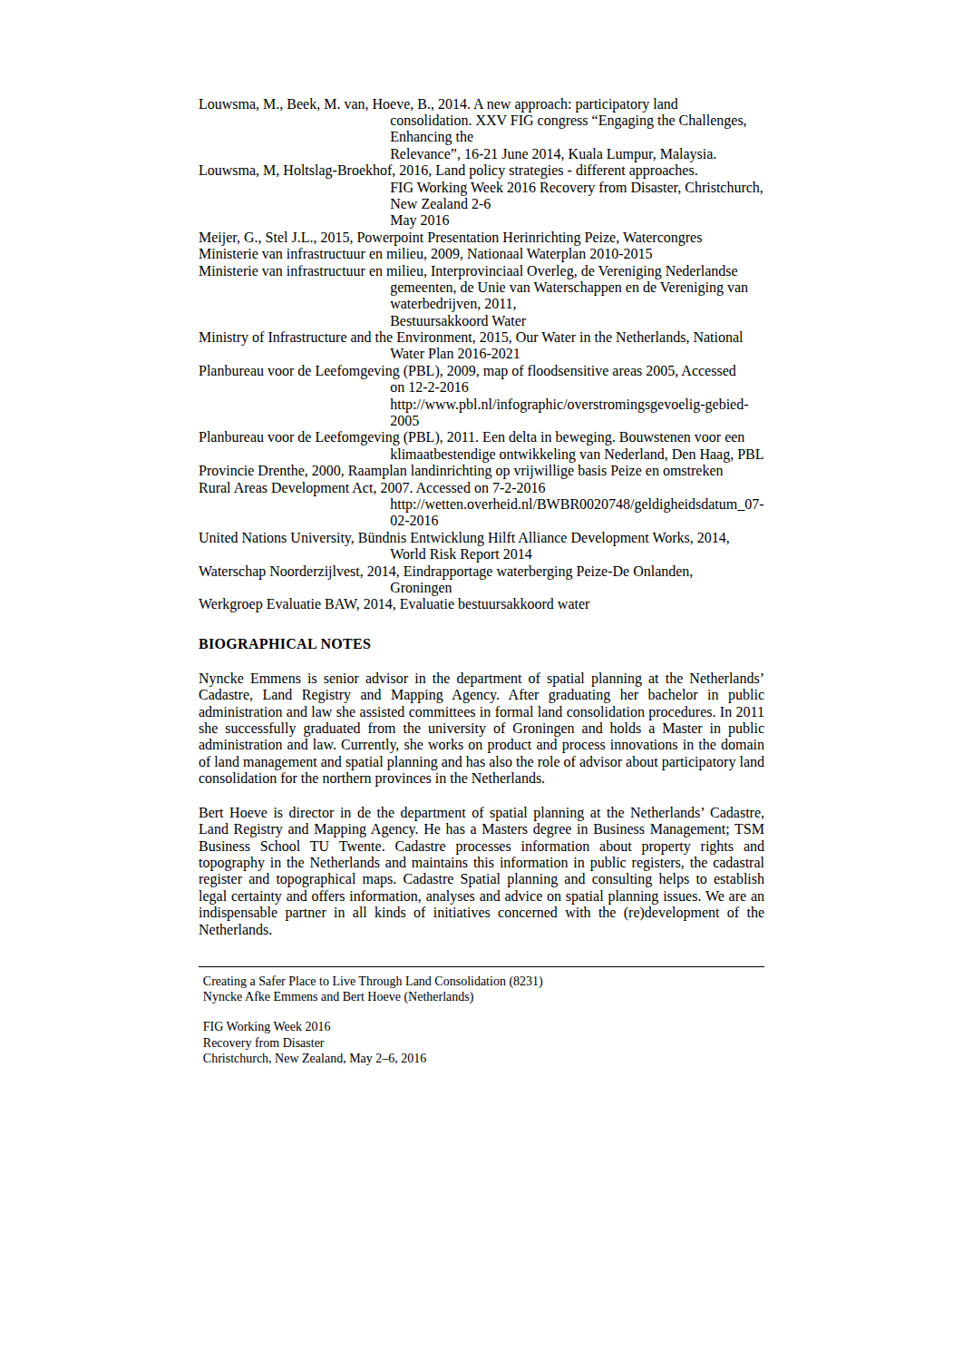Louwsma, M., Beek, M. van, Hoeve, B., 2014. A new approach: participatory land consolidation. XXV FIG congress “Engaging the Challenges, Enhancing the Relevance”, 16-21 June 2014, Kuala Lumpur, Malaysia.
Louwsma, M, Holtslag-Broekhof, 2016, Land policy strategies - different approaches. FIG Working Week 2016 Recovery from Disaster, Christchurch, New Zealand 2-6 May 2016
Meijer, G., Stel J.L., 2015, Powerpoint Presentation Herinrichting Peize, Watercongres
Ministerie van infrastructuur en milieu, 2009, Nationaal Waterplan 2010-2015
Ministerie van infrastructuur en milieu, Interprovinciaal Overleg, de Vereniging Nederlandse gemeenten, de Unie van Waterschappen en de Vereniging van waterbedrijven, 2011, Bestuursakkoord Water
Ministry of Infrastructure and the Environment, 2015, Our Water in the Netherlands, National Water Plan 2016-2021
Planbureau voor de Leefomgeving (PBL), 2009, map of floodsensitive areas 2005, Accessed on 12-2-2016 http://www.pbl.nl/infographic/overstromingsgevoelig-gebied-2005
Planbureau voor de Leefomgeving (PBL), 2011. Een delta in beweging. Bouwstenen voor een klimaatbestendige ontwikkeling van Nederland, Den Haag, PBL
Provincie Drenthe, 2000, Raamplan landinrichting op vrijwillige basis Peize en omstreken
Rural Areas Development Act, 2007. Accessed on 7-2-2016 http://wetten.overheid.nl/BWBR0020748/geldigheidsdatum_07-02-2016
United Nations University, Bündnis Entwicklung Hilft Alliance Development Works, 2014, World Risk Report 2014
Waterschap Noorderzijlvest, 2014, Eindrapportage waterberging Peize-De Onlanden, Groningen
Werkgroep Evaluatie BAW, 2014, Evaluatie bestuursakkoord water
BIOGRAPHICAL NOTES
Nyncke Emmens is senior advisor in the department of spatial planning at the Netherlands’ Cadastre, Land Registry and Mapping Agency. After graduating her bachelor in public administration and law she assisted committees in formal land consolidation procedures. In 2011 she successfully graduated from the university of Groningen and holds a Master in public administration and law. Currently, she works on product and process innovations in the domain of land management and spatial planning and has also the role of advisor about participatory land consolidation for the northern provinces in the Netherlands.
Bert Hoeve is director in de the department of spatial planning at the Netherlands’ Cadastre, Land Registry and Mapping Agency. He has a Masters degree in Business Management; TSM Business School TU Twente. Cadastre processes information about property rights and topography in the Netherlands and maintains this information in public registers, the cadastral register and topographical maps. Cadastre Spatial planning and consulting helps to establish legal certainty and offers information, analyses and advice on spatial planning issues. We are an indispensable partner in all kinds of initiatives concerned with the (re)development of the Netherlands.
Creating a Safer Place to Live Through Land Consolidation (8231)
Nyncke Afke Emmens and Bert Hoeve (Netherlands)
FIG Working Week 2016
Recovery from Disaster
Christchurch, New Zealand, May 2–6, 2016